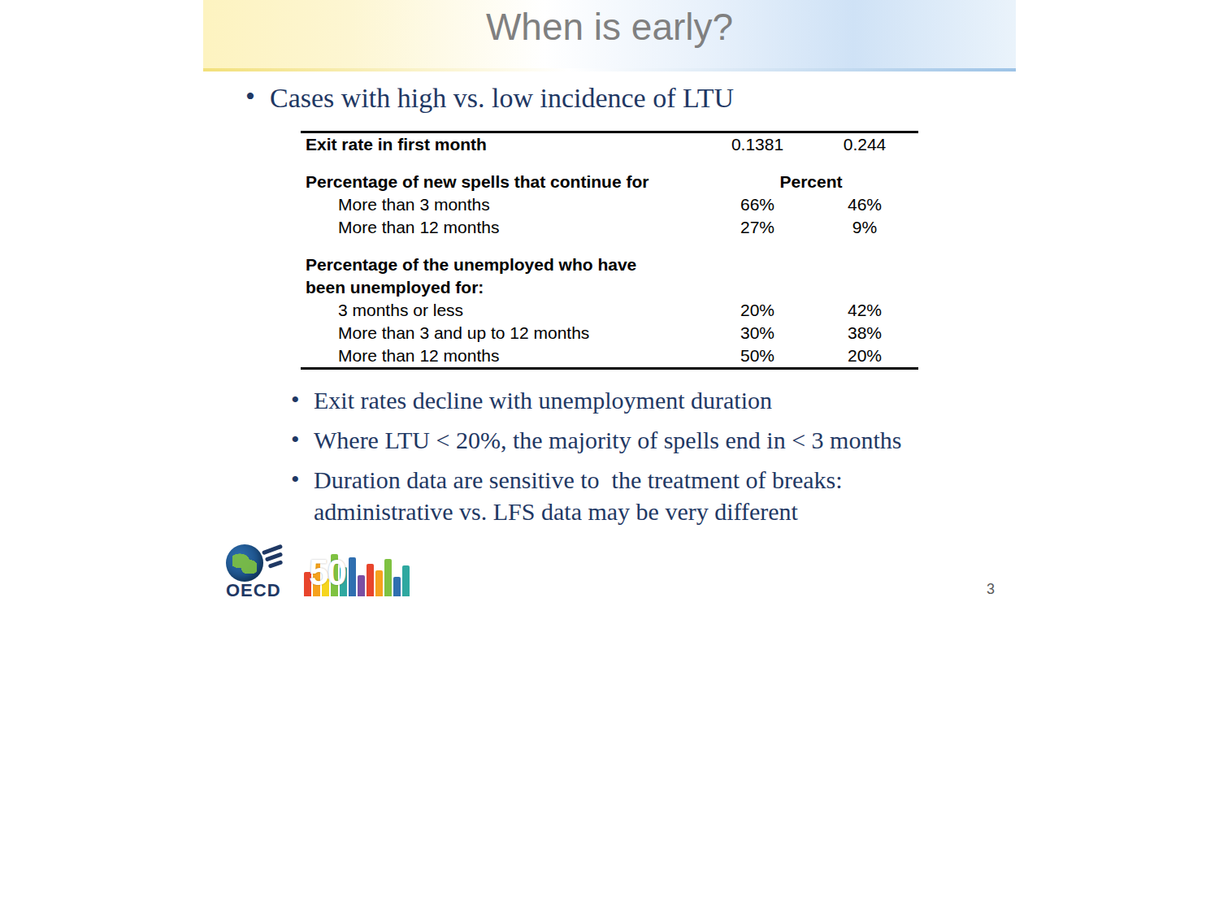When is early?
Cases with high vs. low incidence of LTU
| Exit rate in first month | 0.1381 | 0.244 |
| Percentage of new spells that continue for | Percent |
| More than 3 months | 66% | 46% |
| More than 12 months | 27% | 9% |
| Percentage of the unemployed who have | | |
| been unemployed for: | | |
| 3 months or less | 20% | 42% |
| More than 3 and up to 12 months | 30% | 38% |
| More than 12 months | 50% | 20% |
Exit rates decline with unemployment duration
Where LTU < 20%, the majority of spells end in < 3 months
Duration data are sensitive to the treatment of breaks: administrative vs. LFS data may be very different
OECD
50
3